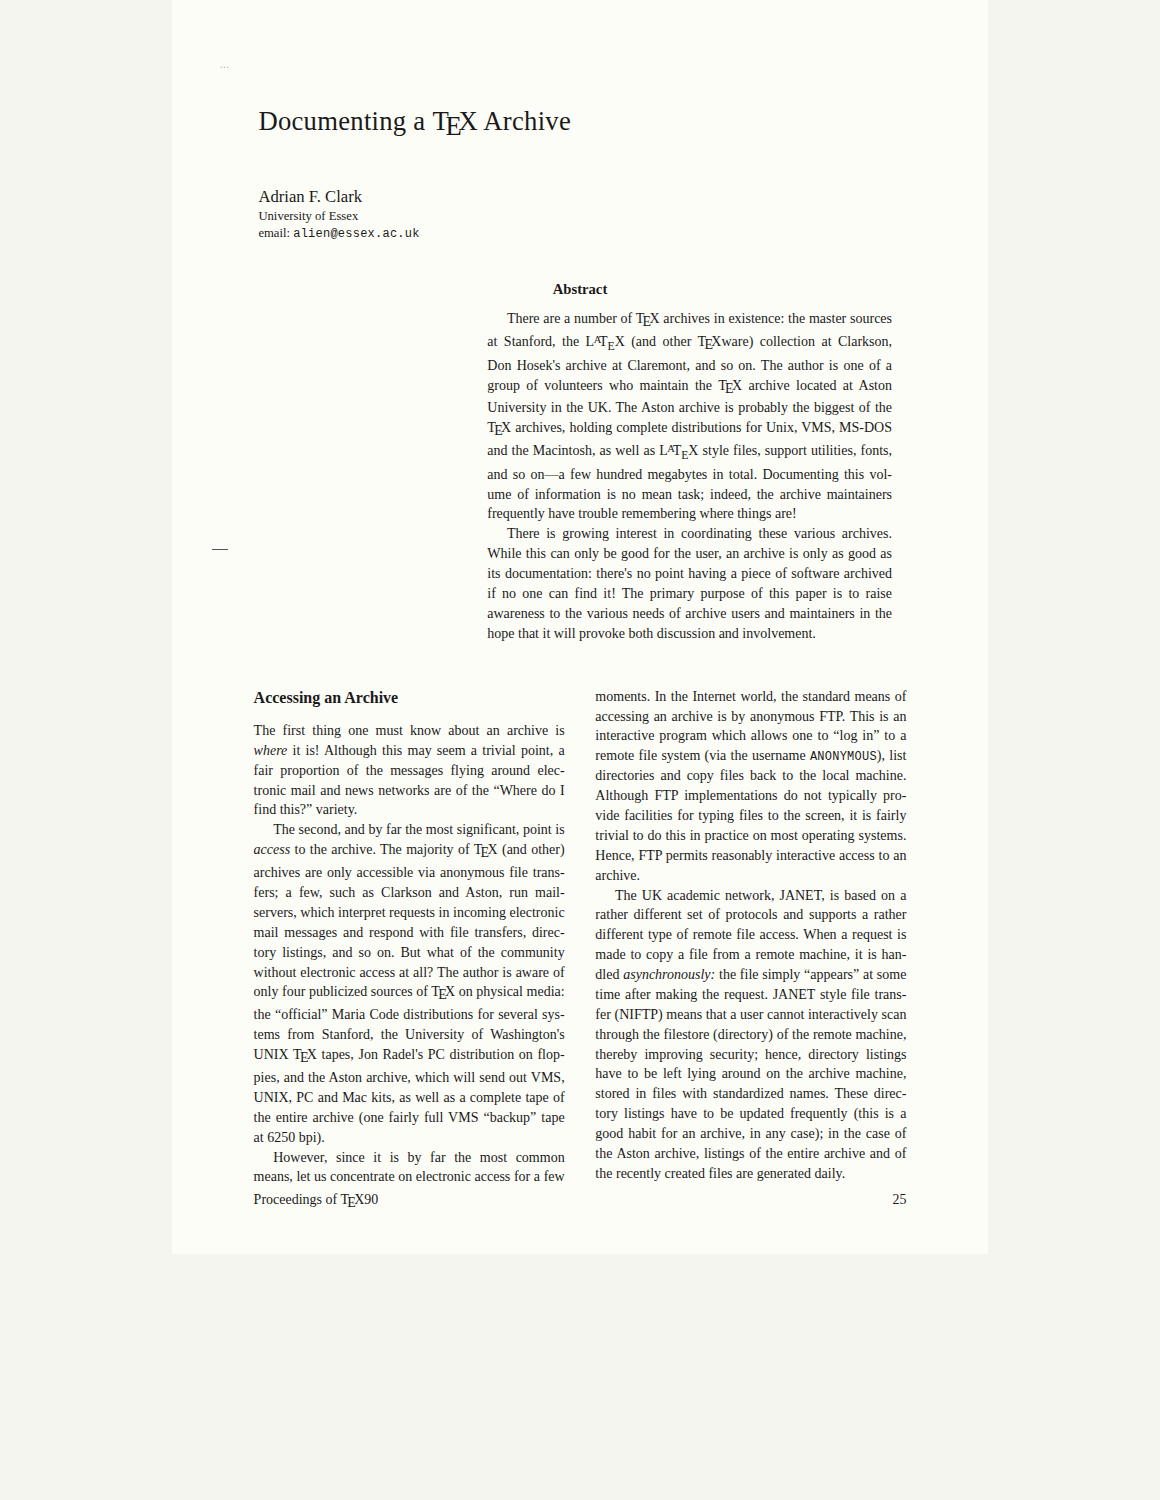...
Documenting a TEX Archive
Adrian F. Clark
University of Essex
email: alien@essex.ac.uk
Abstract
There are a number of TEX archives in existence: the master sources at Stanford, the LATEX (and other TEXware) collection at Clarkson, Don Hosek's archive at Claremont, and so on. The author is one of a group of volunteers who maintain the TEX archive located at Aston University in the UK. The Aston archive is probably the biggest of the TEX archives, holding complete distributions for Unix, VMS, MS-DOS and the Macintosh, as well as LATEX style files, support utilities, fonts, and so on—a few hundred megabytes in total. Documenting this volume of information is no mean task; indeed, the archive maintainers frequently have trouble remembering where things are!
There is growing interest in coordinating these various archives. While this can only be good for the user, an archive is only as good as its documentation: there's no point having a piece of software archived if no one can find it! The primary purpose of this paper is to raise awareness to the various needs of archive users and maintainers in the hope that it will provoke both discussion and involvement.
Accessing an Archive
The first thing one must know about an archive is where it is! Although this may seem a trivial point, a fair proportion of the messages flying around electronic mail and news networks are of the “Where do I find this?” variety.
The second, and by far the most significant, point is access to the archive. The majority of TEX (and other) archives are only accessible via anonymous file transfers; a few, such as Clarkson and Aston, run mail-servers, which interpret requests in incoming electronic mail messages and respond with file transfers, directory listings, and so on. But what of the community without electronic access at all? The author is aware of only four publicized sources of TEX on physical media: the “official” Maria Code distributions for several systems from Stanford, the University of Washington's UNIX TEX tapes, Jon Radel's PC distribution on floppies, and the Aston archive, which will send out VMS, UNIX, PC and Mac kits, as well as a complete tape of the entire archive (one fairly full VMS “backup” tape at 6250 bpi).
However, since it is by far the most common means, let us concentrate on electronic access for a few moments. In the Internet world, the standard means of accessing an archive is by anonymous FTP. This is an interactive program which allows one to “log in” to a remote file system (via the username ANONYMOUS), list directories and copy files back to the local machine. Although FTP implementations do not typically provide facilities for typing files to the screen, it is fairly trivial to do this in practice on most operating systems. Hence, FTP permits reasonably interactive access to an archive.
The UK academic network, JANET, is based on a rather different set of protocols and supports a rather different type of remote file access. When a request is made to copy a file from a remote machine, it is handled asynchronously: the file simply “appears” at some time after making the request. JANET style file transfer (NIFTP) means that a user cannot interactively scan through the filestore (directory) of the remote machine, thereby improving security; hence, directory listings have to be left lying around on the archive machine, stored in files with standardized names. These directory listings have to be updated frequently (this is a good habit for an archive, in any case); in the case of the Aston archive, listings of the entire archive and of the recently created files are generated daily.
Proceedings of TEX90 25